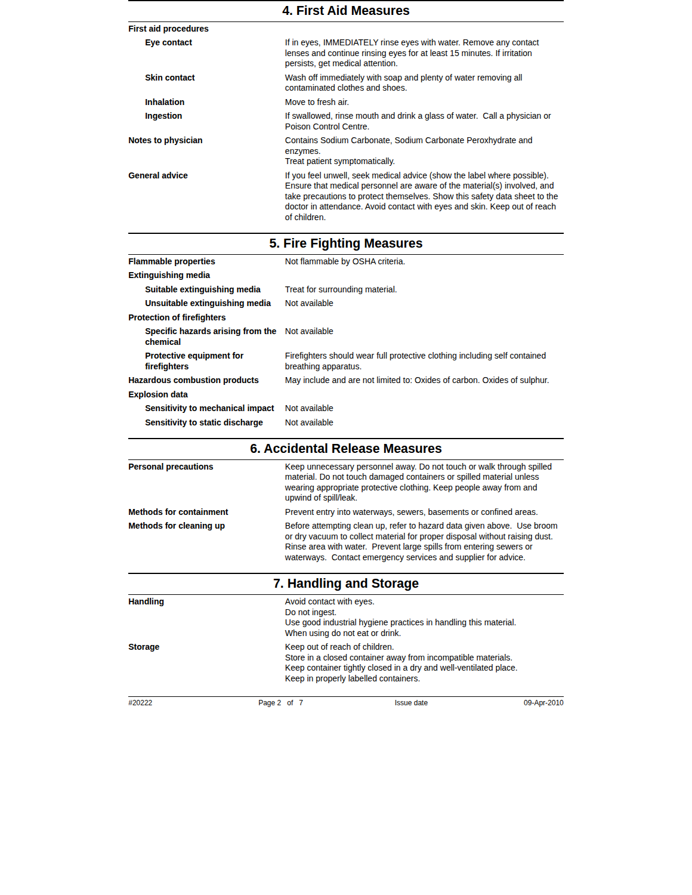4. First Aid Measures
| First aid procedures | |
| Eye contact | If in eyes, IMMEDIATELY rinse eyes with water. Remove any contact lenses and continue rinsing eyes for at least 15 minutes. If irritation persists, get medical attention. |
| Skin contact | Wash off immediately with soap and plenty of water removing all contaminated clothes and shoes. |
| Inhalation | Move to fresh air. |
| Ingestion | If swallowed, rinse mouth and drink a glass of water. Call a physician or Poison Control Centre. |
| Notes to physician | Contains Sodium Carbonate, Sodium Carbonate Peroxhydrate and enzymes. Treat patient symptomatically. |
| General advice | If you feel unwell, seek medical advice (show the label where possible). Ensure that medical personnel are aware of the material(s) involved, and take precautions to protect themselves. Show this safety data sheet to the doctor in attendance. Avoid contact with eyes and skin. Keep out of reach of children. |
5. Fire Fighting Measures
| Flammable properties | Not flammable by OSHA criteria. |
| Extinguishing media | |
| Suitable extinguishing media | Treat for surrounding material. |
| Unsuitable extinguishing media | Not available |
| Protection of firefighters | |
| Specific hazards arising from the chemical | Not available |
| Protective equipment for firefighters | Firefighters should wear full protective clothing including self contained breathing apparatus. |
| Hazardous combustion products | May include and are not limited to: Oxides of carbon. Oxides of sulphur. |
| Explosion data | |
| Sensitivity to mechanical impact | Not available |
| Sensitivity to static discharge | Not available |
6. Accidental Release Measures
| Personal precautions | Keep unnecessary personnel away. Do not touch or walk through spilled material. Do not touch damaged containers or spilled material unless wearing appropriate protective clothing. Keep people away from and upwind of spill/leak. |
| Methods for containment | Prevent entry into waterways, sewers, basements or confined areas. |
| Methods for cleaning up | Before attempting clean up, refer to hazard data given above. Use broom or dry vacuum to collect material for proper disposal without raising dust. Rinse area with water. Prevent large spills from entering sewers or waterways. Contact emergency services and supplier for advice. |
7. Handling and Storage
| Handling | Avoid contact with eyes. Do not ingest. Use good industrial hygiene practices in handling this material. When using do not eat or drink. |
| Storage | Keep out of reach of children. Store in a closed container away from incompatible materials. Keep container tightly closed in a dry and well-ventilated place. Keep in properly labelled containers. |
#20222 Page 2 of 7 Issue date 09-Apr-2010